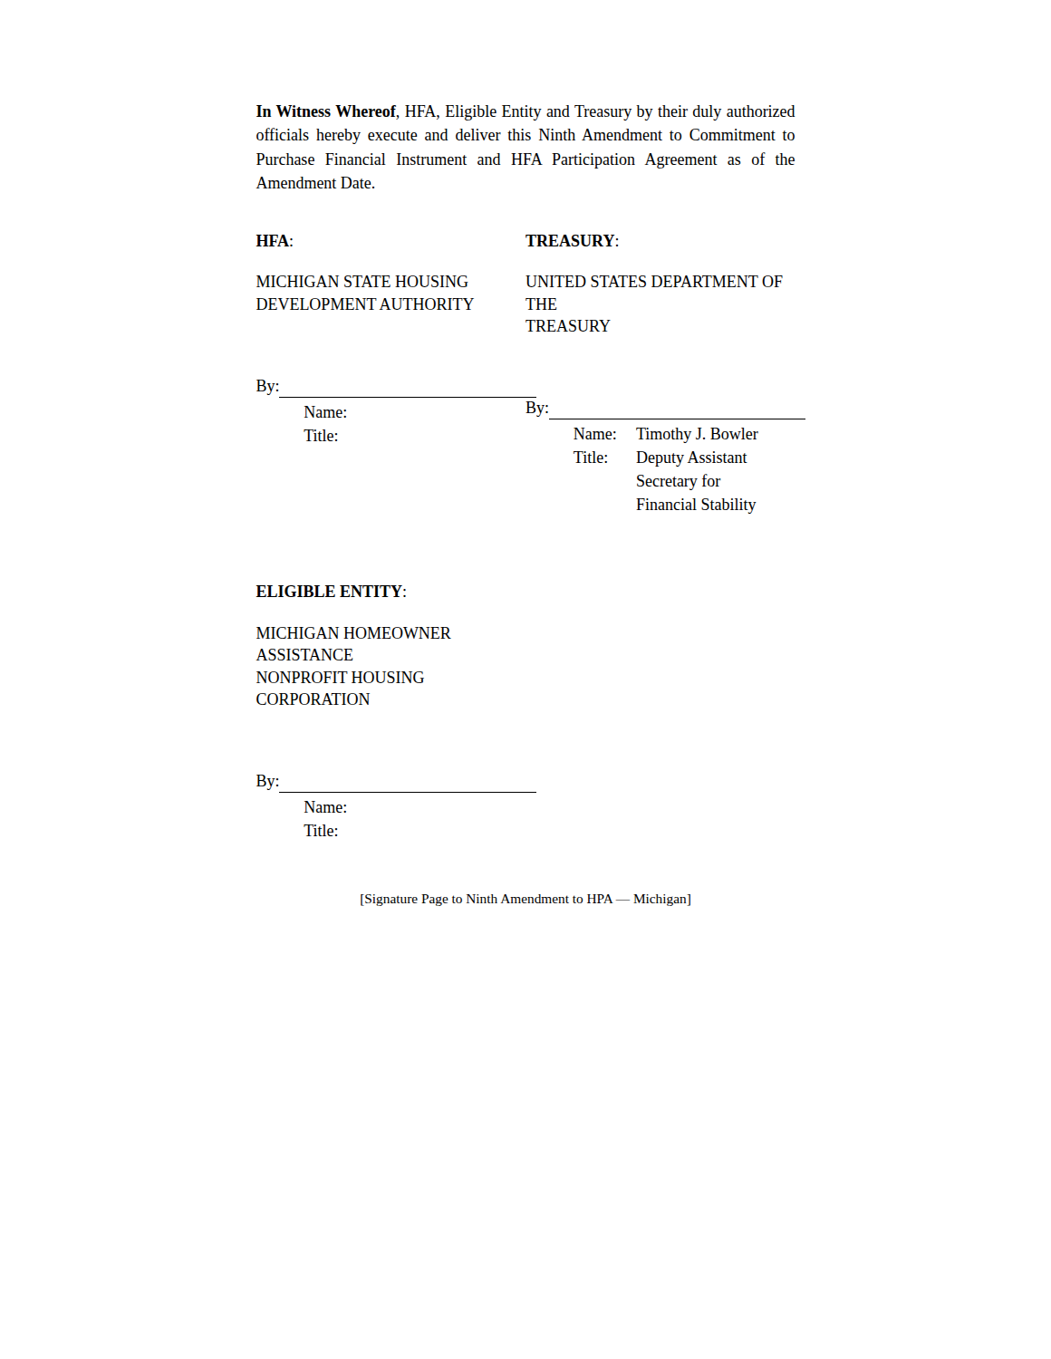In Witness Whereof, HFA, Eligible Entity and Treasury by their duly authorized officials hereby execute and deliver this Ninth Amendment to Commitment to Purchase Financial Instrument and HFA Participation Agreement as of the Amendment Date.
| HFA : MICHIGAN STATE HOUSING DEVELOPMENT AUTHORITY By: Name: Title: | TREASURY : UNITED STATES DEPARTMENT OF THE TREASURY By: Name: Timothy J. Bowler Title: Deputy Assistant Secretary for Financial Stability |
| ELIGIBLE ENTITY : MICHIGAN HOMEOWNER ASSISTANCE NONPROFIT HOUSING CORPORATION By: Name: Title: | |
[Signature Page to Ninth Amendment to HPA — Michigan]